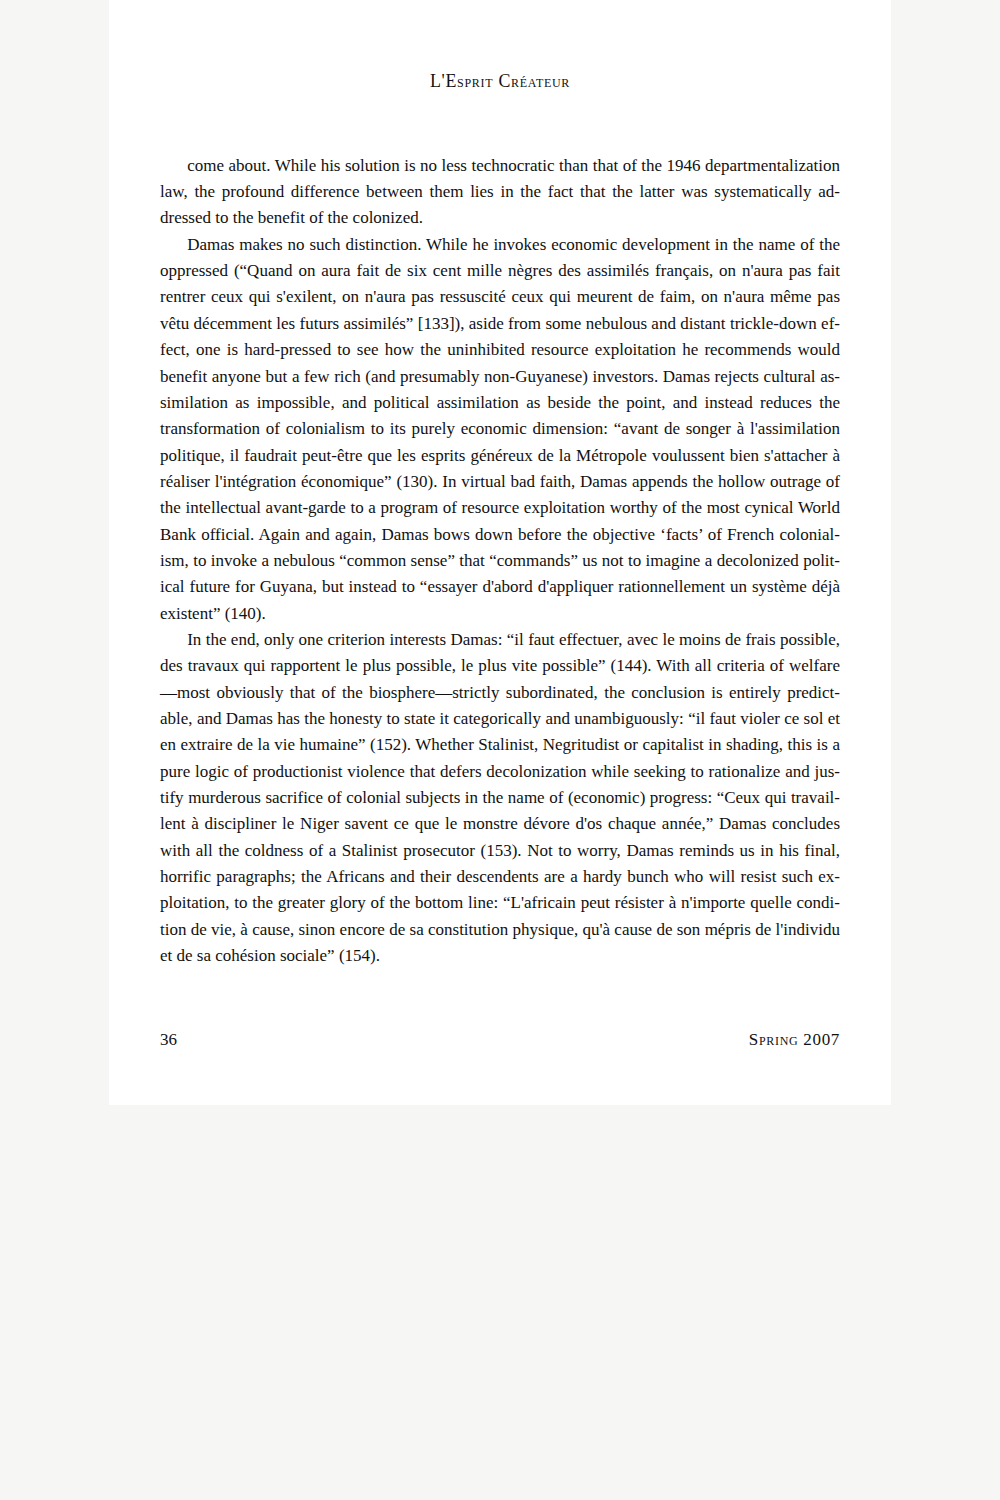L'Esprit Créateur
come about. While his solution is no less technocratic than that of the 1946 departmentalization law, the profound difference between them lies in the fact that the latter was systematically addressed to the benefit of the colonized.
Damas makes no such distinction. While he invokes economic development in the name of the oppressed (“Quand on aura fait de six cent mille nègres des assimilés français, on n'aura pas fait rentrer ceux qui s'exilent, on n'aura pas ressuscité ceux qui meurent de faim, on n'aura même pas vêtu décemment les futurs assimilés” [133]), aside from some nebulous and distant trickle-down effect, one is hard-pressed to see how the uninhibited resource exploitation he recommends would benefit anyone but a few rich (and presumably non-Guyanese) investors. Damas rejects cultural assimilation as impossible, and political assimilation as beside the point, and instead reduces the transformation of colonialism to its purely economic dimension: “avant de songer à l'assimilation politique, il faudrait peut-être que les esprits généreux de la Métropole voulussent bien s'attacher à réaliser l'intégration économique” (130). In virtual bad faith, Damas appends the hollow outrage of the intellectual avant-garde to a program of resource exploitation worthy of the most cynical World Bank official. Again and again, Damas bows down before the objective ‘facts’ of French colonialism, to invoke a nebulous “common sense” that “commands” us not to imagine a decolonized political future for Guyana, but instead to “essayer d'abord d'appliquer rationnellement un système déjà existent” (140).
In the end, only one criterion interests Damas: “il faut effectuer, avec le moins de frais possible, des travaux qui rapportent le plus possible, le plus vite possible” (144). With all criteria of welfare—most obviously that of the biosphere—strictly subordinated, the conclusion is entirely predictable, and Damas has the honesty to state it categorically and unambiguously: “il faut violer ce sol et en extraire de la vie humaine” (152). Whether Stalinist, Negritudist or capitalist in shading, this is a pure logic of productionist violence that defers decolonization while seeking to rationalize and justify murderous sacrifice of colonial subjects in the name of (economic) progress: “Ceux qui travaillent à discipliner le Niger savent ce que le monstre dévore d'os chaque année,” Damas concludes with all the coldness of a Stalinist prosecutor (153). Not to worry, Damas reminds us in his final, horrific paragraphs; the Africans and their descendents are a hardy bunch who will resist such exploitation, to the greater glory of the bottom line: “L'africain peut résister à n'importe quelle condition de vie, à cause, sinon encore de sa constitution physique, qu'à cause de son mépris de l'individu et de sa cohésion sociale” (154).
36 Spring 2007